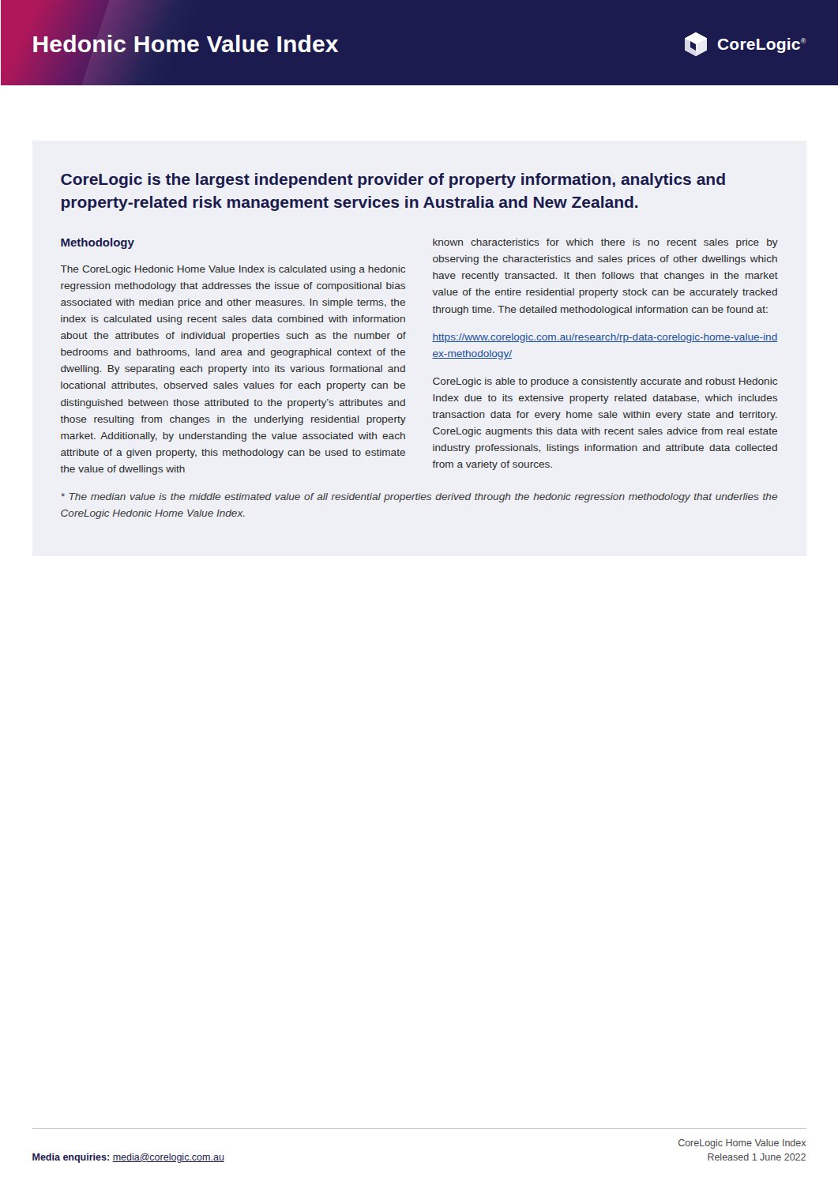Hedonic Home Value Index
CoreLogic®
CoreLogic is the largest independent provider of property information, analytics and property-related risk management services in Australia and New Zealand.
Methodology
The CoreLogic Hedonic Home Value Index is calculated using a hedonic regression methodology that addresses the issue of compositional bias associated with median price and other measures. In simple terms, the index is calculated using recent sales data combined with information about the attributes of individual properties such as the number of bedrooms and bathrooms, land area and geographical context of the dwelling. By separating each property into its various formational and locational attributes, observed sales values for each property can be distinguished between those attributed to the property’s attributes and those resulting from changes in the underlying residential property market. Additionally, by understanding the value associated with each attribute of a given property, this methodology can be used to estimate the value of dwellings with
known characteristics for which there is no recent sales price by observing the characteristics and sales prices of other dwellings which have recently transacted. It then follows that changes in the market value of the entire residential property stock can be accurately tracked through time. The detailed methodological information can be found at:
https://www.corelogic.com.au/research/rp-data-corelogic-home-value-index-methodology/
CoreLogic is able to produce a consistently accurate and robust Hedonic Index due to its extensive property related database, which includes transaction data for every home sale within every state and territory. CoreLogic augments this data with recent sales advice from real estate industry professionals, listings information and attribute data collected from a variety of sources.
* The median value is the middle estimated value of all residential properties derived through the hedonic regression methodology that underlies the CoreLogic Hedonic Home Value Index.
Media enquiries: media@corelogic.com.au
CoreLogic Home Value Index
Released 1 June 2022